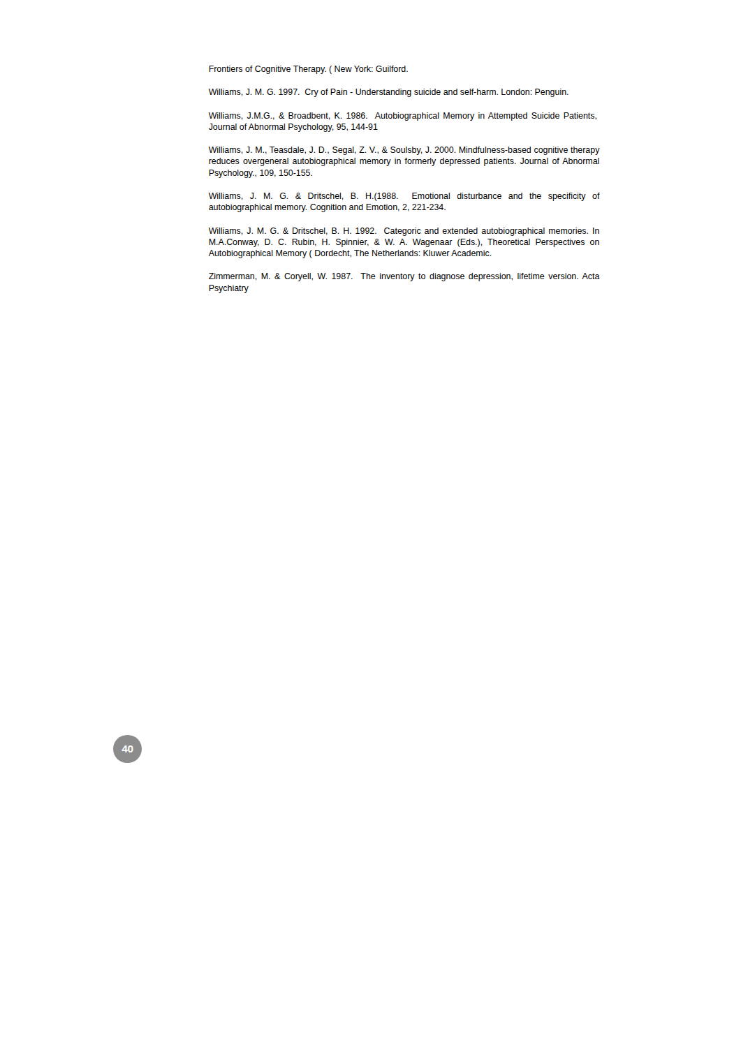Frontiers of Cognitive Therapy. ( New York: Guilford.
Williams, J. M. G. 1997. Cry of Pain - Understanding suicide and self-harm. London: Penguin.
Williams, J.M.G., & Broadbent, K. 1986. Autobiographical Memory in Attempted Suicide Patients, Journal of Abnormal Psychology, 95, 144-91
Williams, J. M., Teasdale, J. D., Segal, Z. V., & Soulsby, J. 2000. Mindfulness-based cognitive therapy reduces overgeneral autobiographical memory in formerly depressed patients. Journal of Abnormal Psychology., 109, 150-155.
Williams, J. M. G. & Dritschel, B. H.(1988. Emotional disturbance and the specificity of autobiographical memory. Cognition and Emotion, 2, 221-234.
Williams, J. M. G. & Dritschel, B. H. 1992. Categoric and extended autobiographical memories. In M.A.Conway, D. C. Rubin, H. Spinnier, & W. A. Wagenaar (Eds.), Theoretical Perspectives on Autobiographical Memory ( Dordecht, The Netherlands: Kluwer Academic.
Zimmerman, M. & Coryell, W. 1987. The inventory to diagnose depression, lifetime version. Acta Psychiatry
40